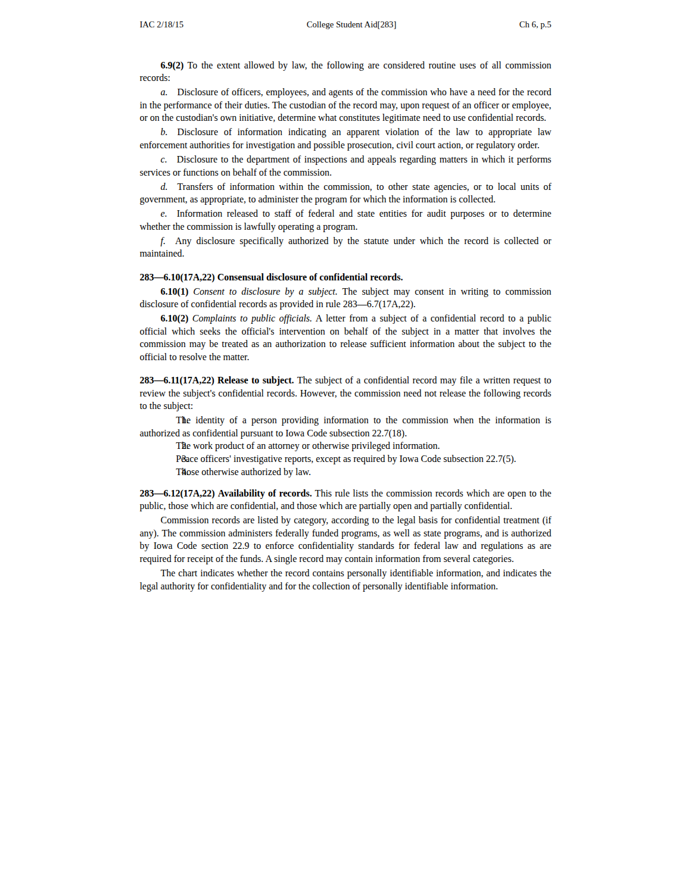IAC 2/18/15 College Student Aid[283] Ch 6, p.5
6.9(2) To the extent allowed by law, the following are considered routine uses of all commission records:
a. Disclosure of officers, employees, and agents of the commission who have a need for the record in the performance of their duties. The custodian of the record may, upon request of an officer or employee, or on the custodian's own initiative, determine what constitutes legitimate need to use confidential records.
b. Disclosure of information indicating an apparent violation of the law to appropriate law enforcement authorities for investigation and possible prosecution, civil court action, or regulatory order.
c. Disclosure to the department of inspections and appeals regarding matters in which it performs services or functions on behalf of the commission.
d. Transfers of information within the commission, to other state agencies, or to local units of government, as appropriate, to administer the program for which the information is collected.
e. Information released to staff of federal and state entities for audit purposes or to determine whether the commission is lawfully operating a program.
f. Any disclosure specifically authorized by the statute under which the record is collected or maintained.
283—6.10(17A,22) Consensual disclosure of confidential records.
6.10(1) Consent to disclosure by a subject. The subject may consent in writing to commission disclosure of confidential records as provided in rule 283—6.7(17A,22).
6.10(2) Complaints to public officials. A letter from a subject of a confidential record to a public official which seeks the official's intervention on behalf of the subject in a matter that involves the commission may be treated as an authorization to release sufficient information about the subject to the official to resolve the matter.
283—6.11(17A,22) Release to subject. The subject of a confidential record may file a written request to review the subject's confidential records. However, the commission need not release the following records to the subject:
The identity of a person providing information to the commission when the information is authorized as confidential pursuant to Iowa Code subsection 22.7(18).
The work product of an attorney or otherwise privileged information.
Peace officers' investigative reports, except as required by Iowa Code subsection 22.7(5).
Those otherwise authorized by law.
283—6.12(17A,22) Availability of records. This rule lists the commission records which are open to the public, those which are confidential, and those which are partially open and partially confidential.
Commission records are listed by category, according to the legal basis for confidential treatment (if any). The commission administers federally funded programs, as well as state programs, and is authorized by Iowa Code section 22.9 to enforce confidentiality standards for federal law and regulations as are required for receipt of the funds. A single record may contain information from several categories.
The chart indicates whether the record contains personally identifiable information, and indicates the legal authority for confidentiality and for the collection of personally identifiable information.